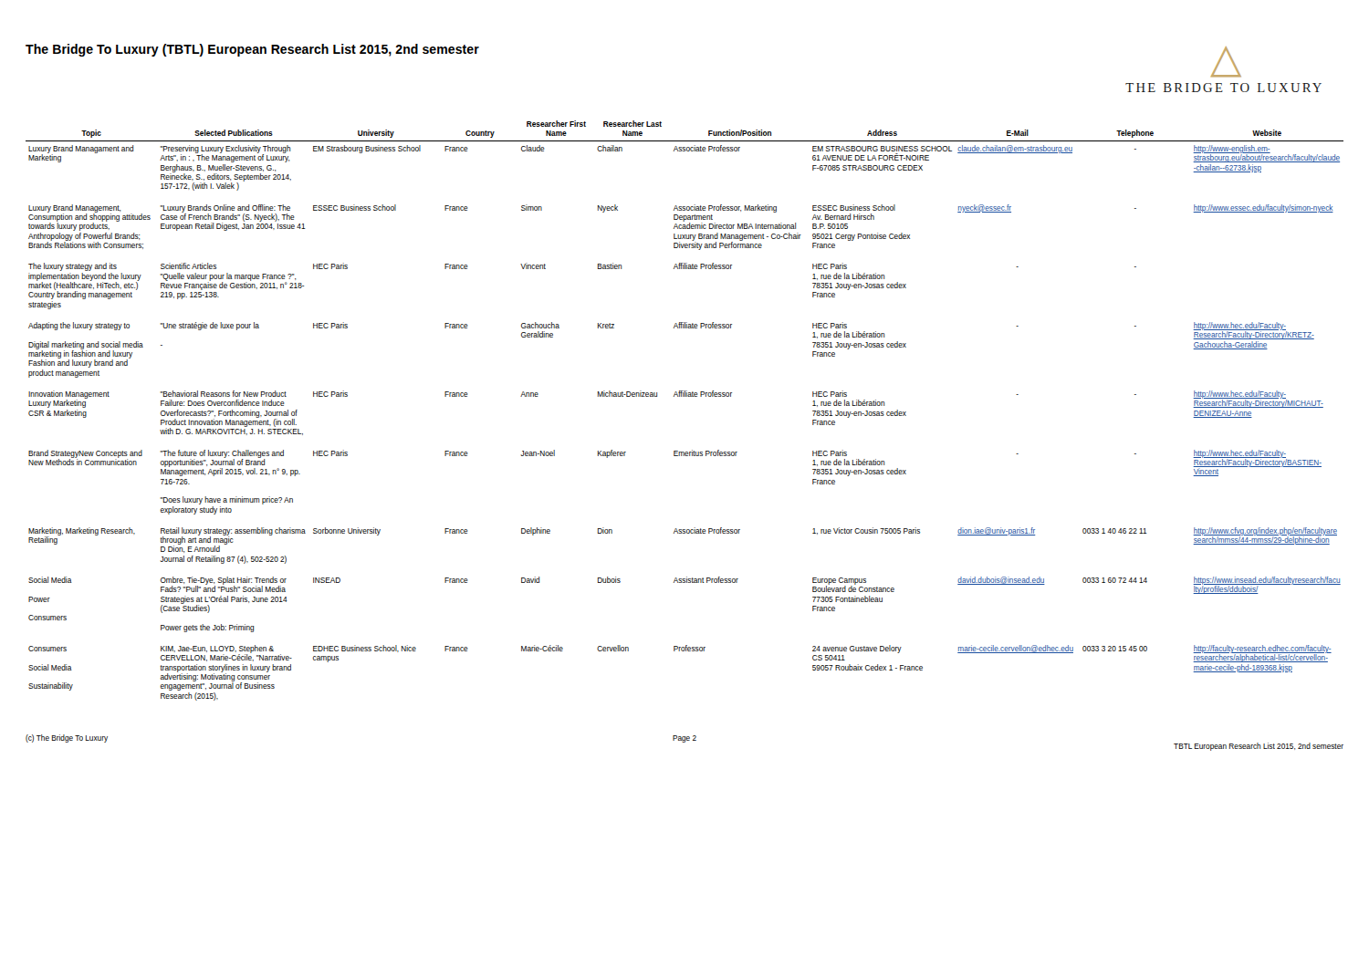The Bridge To Luxury (TBTL) European Research List 2015, 2nd semester
△
THE BRIDGE TO LUXURY
| Topic | Selected Publications | University | Country | Researcher First Name | Researcher Last Name | Function/Position | Address | E-Mail | Telephone | Website |
| --- | --- | --- | --- | --- | --- | --- | --- | --- | --- | --- |
| Luxury Brand Managament and Marketing | "Preserving Luxury Exclusivity Through Arts", in : , The Management of Luxury, Berghaus, B., Mueller-Stevens, G., Reinecke, S., editors, September 2014, 157-172, (with I. Valek ) | EM Strasbourg Business School | France | Claude | Chailan | Associate Professor | EM STRASBOURG BUSINESS SCHOOL 61 AVENUE DE LA FORÊT-NOIRE F-67085 STRASBOURG CEDEX | claude.chailan@em-strasbourg.eu | - | http://www-english.em-strasbourg.eu/about/research/faculty/claude-chailan--62738.kjsp |
| Luxury Brand Management, Consumption and shopping attitudes towards luxury products, Anthropology of Powerful Brands; Brands Relations with Consumers; | "Luxury Brands Online and Offline: The Case of French Brands" (S. Nyeck), The European Retail Digest, Jan 2004, Issue 41 | ESSEC Business School | France | Simon | Nyeck | Associate Professor, Marketing Department Academic Director MBA International Luxury Brand Management - Co-Chair Diversity and Performance | ESSEC Business School Av. Bernard Hirsch B.P. 50105 95021 Cergy Pontoise Cedex France | nyeck@essec.fr | - | http://www.essec.edu/faculty/simon-nyeck |
| The luxury strategy and its implementation beyond the luxury market (Healthcare, HiTech, etc.) Country branding management strategies | Scientific Articles "Quelle valeur pour la marque France ?", Revue Française de Gestion, 2011, n° 218-219, pp. 125-138. | HEC Paris | France | Vincent | Bastien | Affiliate Professor | HEC Paris 1, rue de la Libération 78351 Jouy-en-Josas cedex France | - | - | |
| Adapting the luxury strategy to Digital marketing and social media marketing in fashion and luxury Fashion and luxury brand and product management | "Une stratégie de luxe pour la - | HEC Paris | France | Gachoucha Geraldine | Kretz | Affiliate Professor | HEC Paris 1, rue de la Libération 78351 Jouy-en-Josas cedex France | - | - | http://www.hec.edu/Faculty-Research/Faculty-Directory/KRETZ-Gachoucha-Geraldine |
| Innovation Management Luxury Marketing CSR & Marketing | "Behavioral Reasons for New Product Failure: Does Overconfidence Induce Overforecasts?", Forthcoming, Journal of Product Innovation Management, (in coll. with D. G. MARKOVITCH, J. H. STECKEL, | HEC Paris | France | Anne | Michaut-Denizeau | Affiliate Professor | HEC Paris 1, rue de la Libération 78351 Jouy-en-Josas cedex France | - | - | http://www.hec.edu/Faculty-Research/Faculty-Directory/MICHAUT-DENIZEAU-Anne |
| Brand StrategyNew Concepts and New Methods in Communication | "The future of luxury: Challenges and opportunities", Journal of Brand Management, April 2015, vol. 21, n° 9, pp. 716-726. "Does luxury have a minimum price? An exploratory study into | HEC Paris | France | Jean-Noel | Kapferer | Emeritus Professor | HEC Paris 1, rue de la Libération 78351 Jouy-en-Josas cedex France | - | - | http://www.hec.edu/Faculty-Research/Faculty-Directory/BASTIEN-Vincent |
| Marketing, Marketing Research, Retailing | Retail luxury strategy: assembling charisma through art and magic D Dion, E Arnould Journal of Retailing 87 (4), 502-520 2) | Sorbonne University | France | Delphine | Dion | Associate Professor | 1, rue Victor Cousin 75005 Paris | dion.iae@univ-paris1.fr | 0033 1 40 46 22 11 | http://www.cfvg.org/index.php/en/facultyaresearch/mmss/44-mmss/29-delphine-dion |
| Social Media Power Consumers | Ombre, Tie-Dye, Splat Hair: Trends or Fads? "Pull" and "Push" Social Media Strategies at L'Oréal Paris, June 2014 (Case Studies) Power gets the Job: Priming | INSEAD | France | David | Dubois | Assistant Professor | Europe Campus Boulevard de Constance 77305 Fontainebleau France | david.dubois@insead.edu | 0033 1 60 72 44 14 | https://www.insead.edu/facultyresearch/faculty/profiles/ddubois/ |
| Consumers Social Media Sustainability | KIM, Jae-Eun, LLOYD, Stephen & CERVELLON, Marie-Cécile, "Narrative-transportation storylines in luxury brand advertising: Motivating consumer engagement", Journal of Business Research (2015), | EDHEC Business School, Nice campus | France | Marie-Cécile | Cervellon | Professor | 24 avenue Gustave Delory CS 50411 59057 Roubaix Cedex 1 - France | marie-cecile.cervellon@edhec.edu | 0033 3 20 15 45 00 | http://faculty-research.edhec.com/faculty-researchers/alphabetical-list/c/cervellon-marie-cecile-phd-189368.kjsp |
(c) The Bridge To Luxury
Page 2
TBTL European Research List 2015, 2nd semester